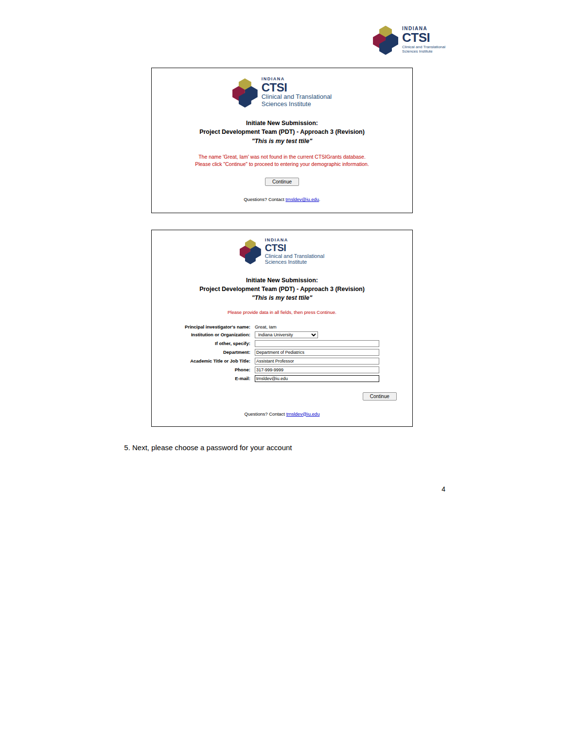INDIANA
CTSI
Clinical and Translational
Sciences Institute
INDIANA
CTSI
Clinical and Translational
Sciences Institute
Initiate New Submission:
Project Development Team (PDT) - Approach 3 (Revision)
"This is my test ttile"
The name 'Great, Iam' was not found in the current CTSIGrants database.
Please click "Continue" to proceed to entering your demographic information.
Continue
Questions? Contact trnsldev@iu.edu.
INDIANA
CTSI
Clinical and Translational
Sciences Institute
Initiate New Submission:
Project Development Team (PDT) - Approach 3 (Revision)
"This is my test ttile"
Please provide data in all fields, then press Continue.
| Principal investigator's name: | Great, Iam |
| Institution or Organization: | Indiana University |
| If other, specify: | |
| Department: | |
| Academic Title or Job Title: | |
| Phone: | |
| E-mail: | |
Continue
Questions? Contact trnsldev@iu.edu
Next, please choose a password for your account
4